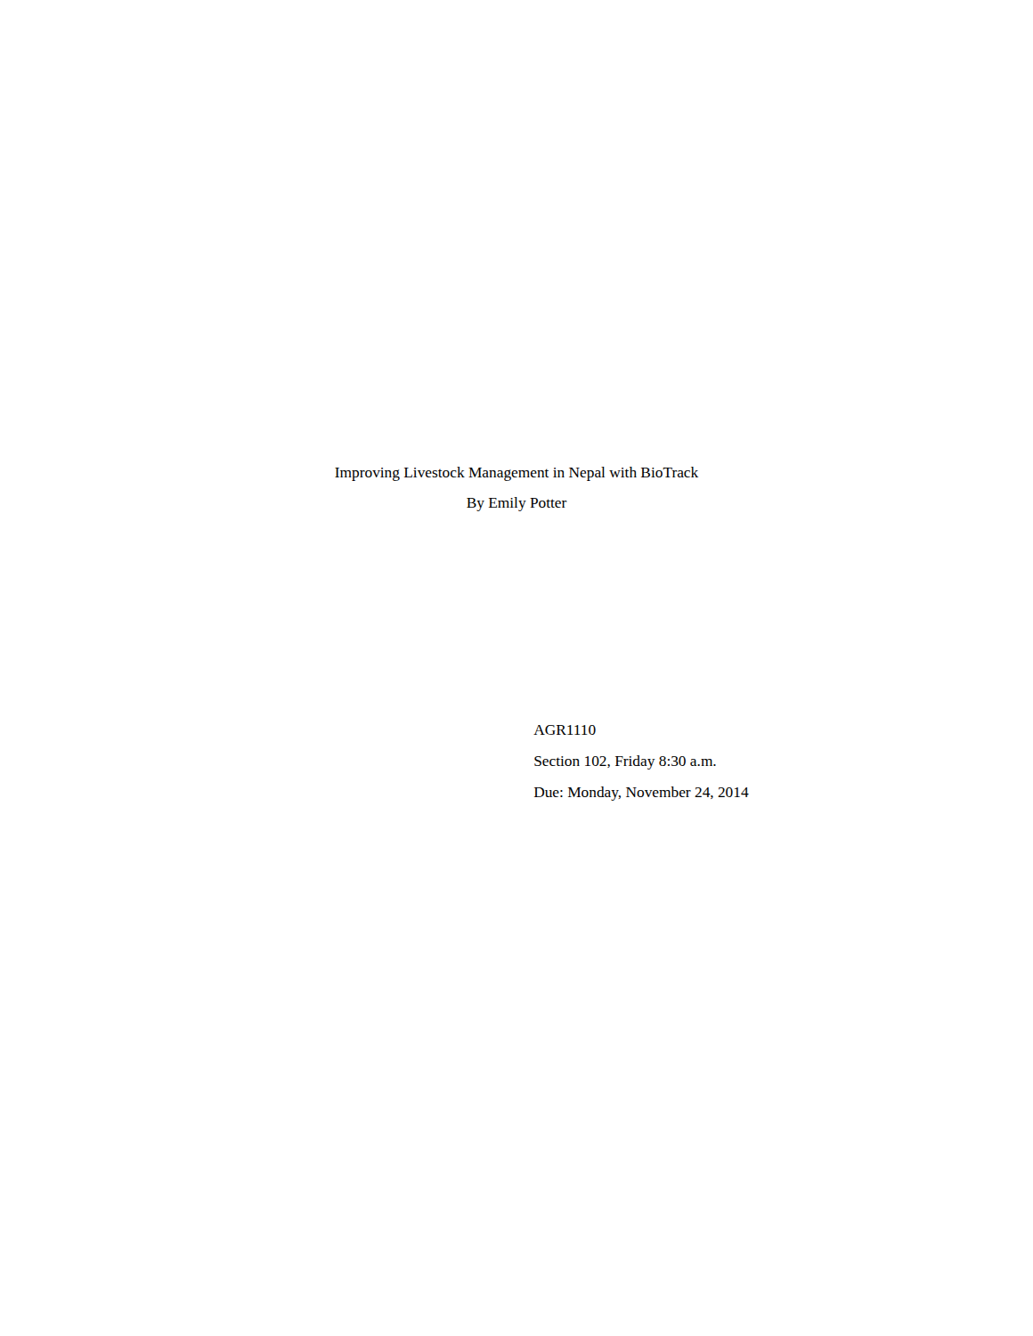Improving Livestock Management in Nepal with BioTrack
By Emily Potter
AGR1110
Section 102, Friday 8:30 a.m.
Due: Monday, November 24, 2014